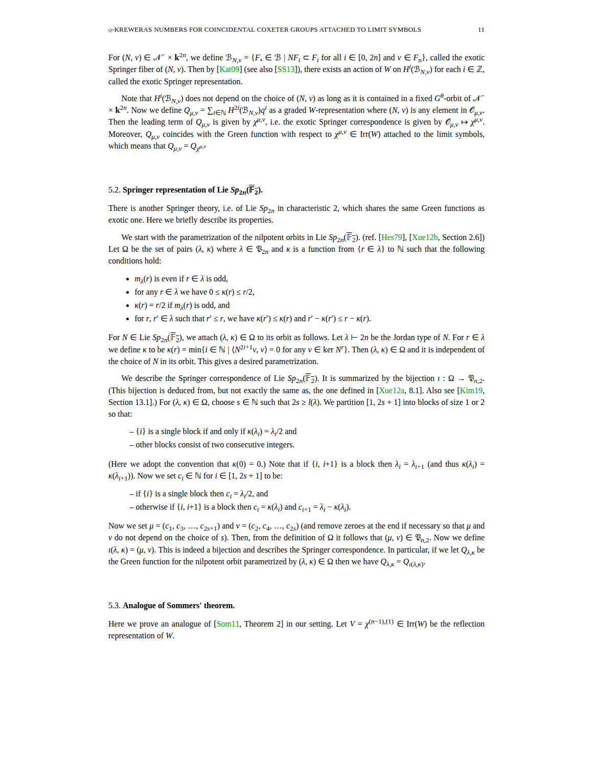11 q-KREWERAS NUMBERS FOR COINCIDENTAL COXETER GROUPS ATTACHED TO LIMIT SYMBOLS
For (N, v) ∈ 𝒩− × k2n, we define ℬN,v = {F• ∈ ℬ | NFi ⊂ Fi for all i ∈ [0, 2n] and v ∈ Fn}, called the exotic Springer fiber of (N, v). Then by [Kat09] (see also [SS13]), there exists an action of W on Hi(ℬN,v) for each i ∈ ℤ, called the exotic Springer representation.
Note that Hi(ℬN,v) does not depend on the choice of (N, v) as long as it is contained in a fixed Gθ-orbit of 𝒩− × k2n. Now we define Qμ,ν = ∑i∈ℕ H2i(ℬN,v)qi as a graded W-representation where (N, v) is any element in 𝒪μ,ν. Then the leading term of Qμ,ν is given by χμ,ν, i.e. the exotic Springer correspondence is given by 𝒪μ,ν ↦ χμ,ν. Moreover, Qμ,ν coincides with the Green function with respect to χμ,ν ∈ Irr(W) attached to the limit symbols, which means that Qμ,ν = Qχμ,ν
5.2. Springer representation of Lie Sp2n(𝔽2).
There is another Springer theory, i.e. of Lie Sp2n in characteristic 2, which shares the same Green functions as exotic one. Here we briefly describe its properties.
We start with the parametrization of the nilpotent orbits in Lie Sp2n(𝔽2). (ref. [Hes79], [Xue12b, Section 2.6]) Let Ω be the set of pairs (λ, κ) where λ ∈ 𝔓2n and κ is a function from {r ∈ λ} to ℕ such that the following conditions hold:
mλ(r) is even if r ∈ λ is odd,
for any r ∈ λ we have 0 ≤ κ(r) ≤ r/2,
κ(r) = r/2 if mλ(r) is odd, and
for r, r′ ∈ λ such that r′ ≤ r, we have κ(r′) ≤ κ(r) and r′ − κ(r′) ≤ r − κ(r).
For N ∈ Lie Sp2n(𝔽2), we attach (λ, κ) ∈ Ω to its orbit as follows. Let λ ⊢ 2n be the Jordan type of N. For r ∈ λ we define κ to be κ(r) = min{i ∈ ℕ | ⟨N2i+1v, v⟩ = 0 for any v ∈ ker Nr}. Then (λ, κ) ∈ Ω and it is independent of the choice of N in its orbit. This gives a desired parametrization.
We describe the Springer correspondence of Lie Sp2n(𝔽2). It is summarized by the bijection ι : Ω → 𝔓n,2. (This bijection is deduced from, but not exactly the same as, the one defined in [Xue12a, 8.1]. Also see [Kim19, Section 13.1].) For (λ, κ) ∈ Ω, choose s ∈ ℕ such that 2s ≥ l(λ). We partition [1, 2s + 1] into blocks of size 1 or 2 so that:
{i} is a single block if and only if κ(λi) = λi/2 and
other blocks consist of two consecutive integers.
(Here we adopt the convention that κ(0) = 0.) Note that if {i, i+1} is a block then λi = λi+1 (and thus κ(λi) = κ(λi+1)). Now we set ci ∈ ℕ for i ∈ [1, 2s + 1] to be:
if {i} is a single block then ci = λi/2, and
otherwise if {i, i+1} is a block then ci = κ(λi) and ci+1 = λi − κ(λi).
Now we set μ = (c1, c3, …, c2s+1) and ν = (c2, c4, …, c2s) (and remove zeroes at the end if necessary so that μ and ν do not depend on the choice of s). Then, from the definition of Ω it follows that (μ, ν) ∈ 𝔓n,2. Now we define ι(λ, κ) = (μ, ν). This is indeed a bijection and describes the Springer correspondence. In particular, if we let Qλ,κ be the Green function for the nilpotent orbit parametrized by (λ, κ) ∈ Ω then we have Qλ,κ = Qι(λ,κ).
5.3. Analogue of Sommers' theorem.
Here we prove an analogue of [Som11, Theorem 2] in our setting. Let V = χ(n−1),(1) ∈ Irr(W) be the reflection representation of W.